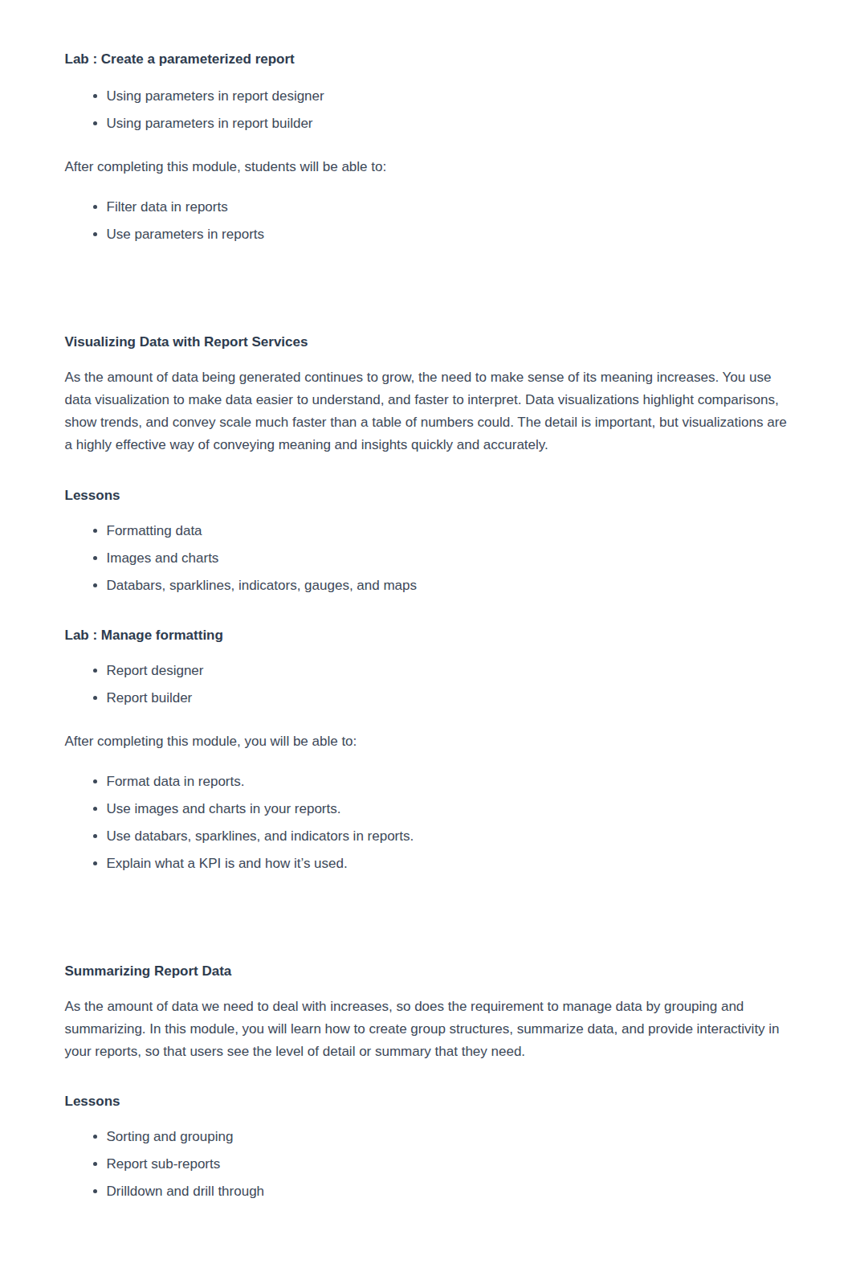Lab : Create a parameterized report
Using parameters in report designer
Using parameters in report builder
After completing this module, students will be able to:
Filter data in reports
Use parameters in reports
Visualizing Data with Report Services
As the amount of data being generated continues to grow, the need to make sense of its meaning increases. You use data visualization to make data easier to understand, and faster to interpret. Data visualizations highlight comparisons, show trends, and convey scale much faster than a table of numbers could. The detail is important, but visualizations are a highly effective way of conveying meaning and insights quickly and accurately.
Lessons
Formatting data
Images and charts
Databars, sparklines, indicators, gauges, and maps
Lab : Manage formatting
Report designer
Report builder
After completing this module, you will be able to:
Format data in reports.
Use images and charts in your reports.
Use databars, sparklines, and indicators in reports.
Explain what a KPI is and how it’s used.
Summarizing Report Data
As the amount of data we need to deal with increases, so does the requirement to manage data by grouping and summarizing. In this module, you will learn how to create group structures, summarize data, and provide interactivity in your reports, so that users see the level of detail or summary that they need.
Lessons
Sorting and grouping
Report sub-reports
Drilldown and drill through